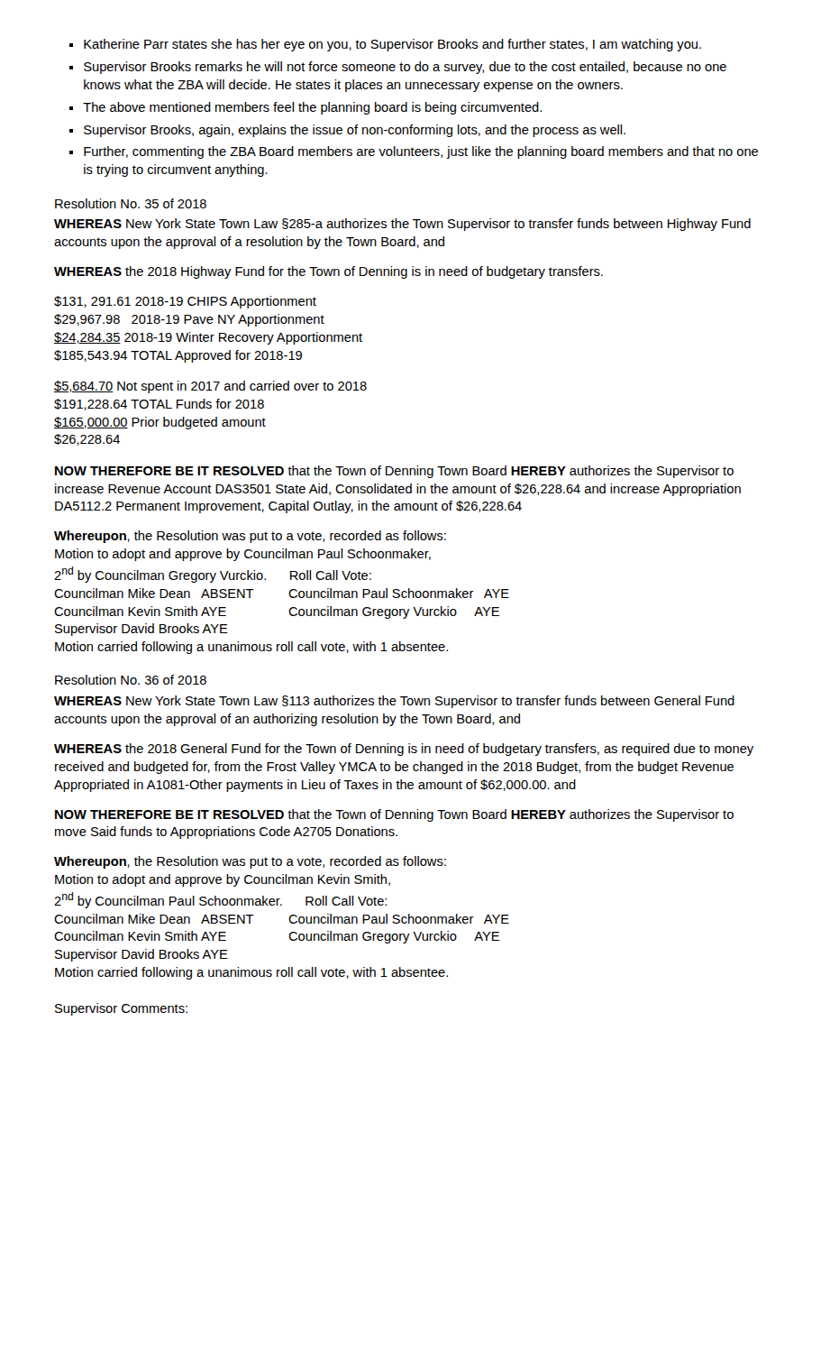Katherine Parr states she has her eye on you, to Supervisor Brooks and further states, I am watching you.
Supervisor Brooks remarks he will not force someone to do a survey, due to the cost entailed, because no one knows what the ZBA will decide. He states it places an unnecessary expense on the owners.
The above mentioned members feel the planning board is being circumvented.
Supervisor Brooks, again, explains the issue of non-conforming lots, and the process as well.
Further, commenting the ZBA Board members are volunteers, just like the planning board members and that no one is trying to circumvent anything.
Resolution No. 35 of 2018
WHEREAS New York State Town Law §285-a authorizes the Town Supervisor to transfer funds between Highway Fund accounts upon the approval of a resolution by the Town Board, and
WHEREAS the 2018 Highway Fund for the Town of Denning is in need of budgetary transfers.
$131, 291.61 2018-19 CHIPS Apportionment
$29,967.98 2018-19 Pave NY Apportionment
$24,284.35 2018-19 Winter Recovery Apportionment
$185,543.94 TOTAL Approved for 2018-19
$5,684.70 Not spent in 2017 and carried over to 2018
$191,228.64 TOTAL Funds for 2018
$165,000.00 Prior budgeted amount
$26,228.64
NOW THEREFORE BE IT RESOLVED that the Town of Denning Town Board HEREBY authorizes the Supervisor to increase Revenue Account DAS3501 State Aid, Consolidated in the amount of $26,228.64 and increase Appropriation DA5112.2 Permanent Improvement, Capital Outlay, in the amount of $26,228.64
Whereupon, the Resolution was put to a vote, recorded as follows:
Motion to adopt and approve by Councilman Paul Schoonmaker,
2nd by Councilman Gregory Vurckio. Roll Call Vote:
Councilman Mike Dean ABSENTCouncilman Paul Schoonmaker AYE
Councilman Kevin Smith AYECouncilman Gregory Vurckio AYE
Supervisor David Brooks AYE
Motion carried following a unanimous roll call vote, with 1 absentee.
Resolution No. 36 of 2018
WHEREAS New York State Town Law §113 authorizes the Town Supervisor to transfer funds between General Fund accounts upon the approval of an authorizing resolution by the Town Board, and
WHEREAS the 2018 General Fund for the Town of Denning is in need of budgetary transfers, as required due to money received and budgeted for, from the Frost Valley YMCA to be changed in the 2018 Budget, from the budget Revenue Appropriated in A1081-Other payments in Lieu of Taxes in the amount of $62,000.00. and
NOW THEREFORE BE IT RESOLVED that the Town of Denning Town Board HEREBY authorizes the Supervisor to move Said funds to Appropriations Code A2705 Donations.
Whereupon, the Resolution was put to a vote, recorded as follows:
Motion to adopt and approve by Councilman Kevin Smith,
2nd by Councilman Paul Schoonmaker. Roll Call Vote:
Councilman Mike Dean ABSENTCouncilman Paul Schoonmaker AYE
Councilman Kevin Smith AYECouncilman Gregory Vurckio AYE
Supervisor David Brooks AYE
Motion carried following a unanimous roll call vote, with 1 absentee.
Supervisor Comments: